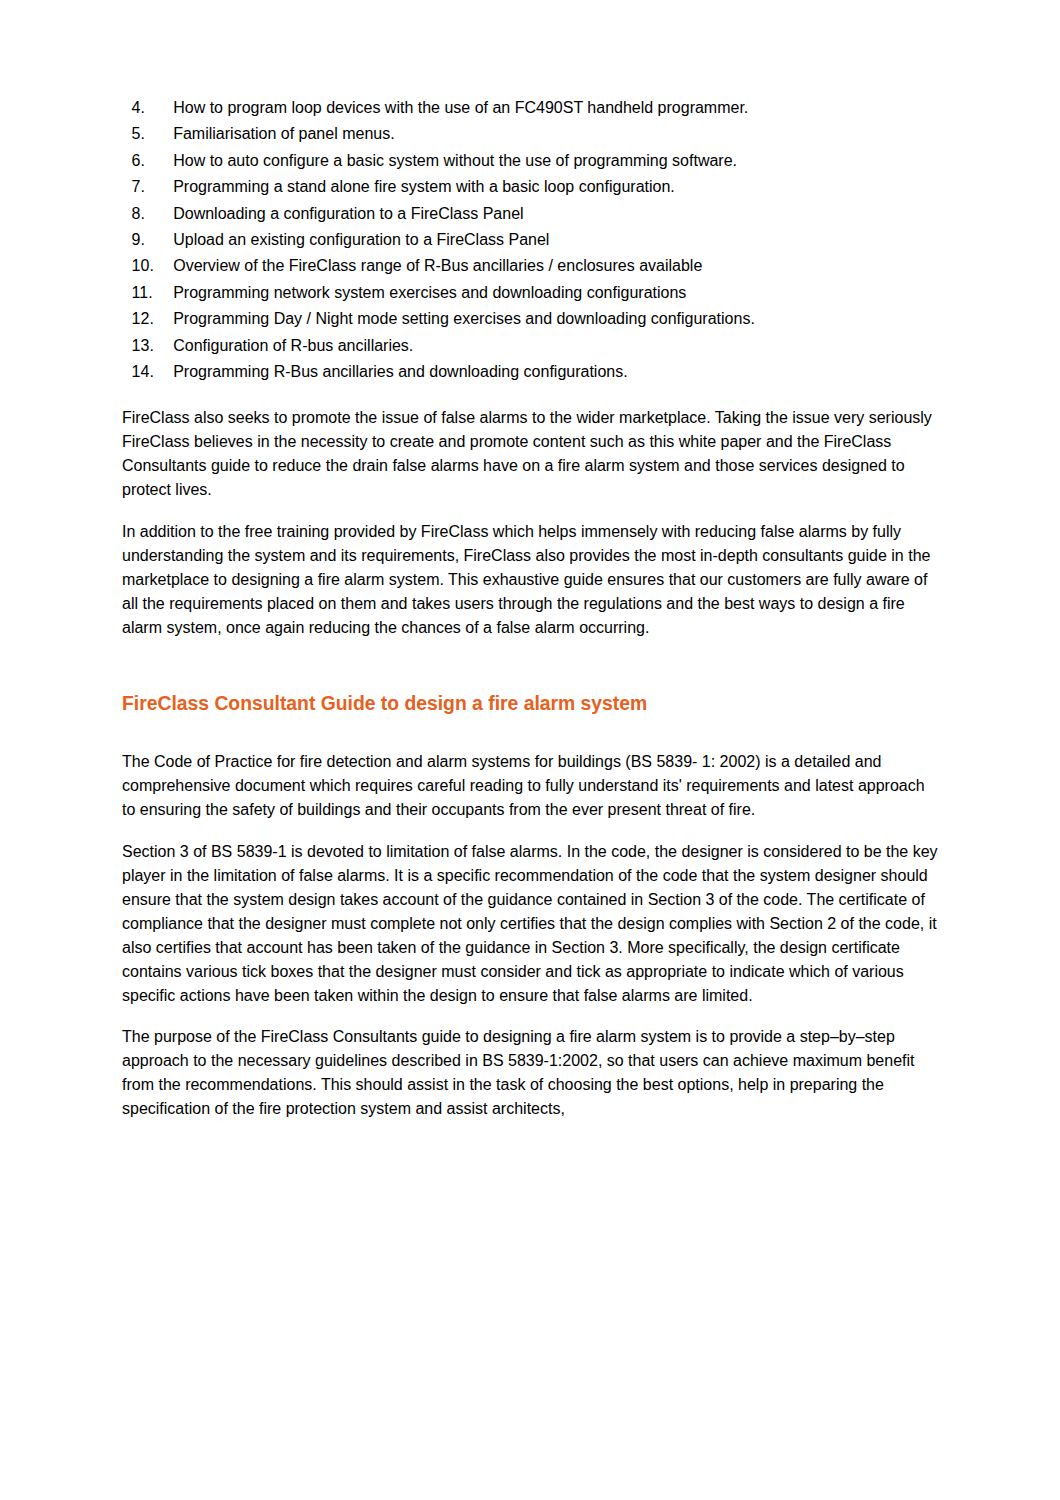4. How to program loop devices with the use of an FC490ST handheld programmer.
5. Familiarisation of panel menus.
6. How to auto configure a basic system without the use of programming software.
7. Programming a stand alone fire system with a basic loop configuration.
8. Downloading a configuration to a FireClass Panel
9. Upload an existing configuration to a FireClass Panel
10. Overview of the FireClass range of R-Bus ancillaries / enclosures available
11. Programming network system exercises and downloading configurations
12. Programming Day / Night mode setting exercises and downloading configurations.
13. Configuration of R-bus ancillaries.
14. Programming R-Bus ancillaries and downloading configurations.
FireClass also seeks to promote the issue of false alarms to the wider marketplace. Taking the issue very seriously FireClass believes in the necessity to create and promote content such as this white paper and the FireClass Consultants guide to reduce the drain false alarms have on a fire alarm system and those services designed to protect lives.
In addition to the free training provided by FireClass which helps immensely with reducing false alarms by fully understanding the system and its requirements, FireClass also provides the most in-depth consultants guide in the marketplace to designing a fire alarm system. This exhaustive guide ensures that our customers are fully aware of all the requirements placed on them and takes users through the regulations and the best ways to design a fire alarm system, once again reducing the chances of a false alarm occurring.
FireClass Consultant Guide to design a fire alarm system
The Code of Practice for fire detection and alarm systems for buildings (BS 5839- 1: 2002) is a detailed and comprehensive document which requires careful reading to fully understand its' requirements and latest approach to ensuring the safety of buildings and their occupants from the ever present threat of fire.
Section 3 of BS 5839-1 is devoted to limitation of false alarms. In the code, the designer is considered to be the key player in the limitation of false alarms. It is a specific recommendation of the code that the system designer should ensure that the system design takes account of the guidance contained in Section 3 of the code. The certificate of compliance that the designer must complete not only certifies that the design complies with Section 2 of the code, it also certifies that account has been taken of the guidance in Section 3. More specifically, the design certificate contains various tick boxes that the designer must consider and tick as appropriate to indicate which of various specific actions have been taken within the design to ensure that false alarms are limited.
The purpose of the FireClass Consultants guide to designing a fire alarm system is to provide a step–by–step approach to the necessary guidelines described in BS 5839-1:2002, so that users can achieve maximum benefit from the recommendations. This should assist in the task of choosing the best options, help in preparing the specification of the fire protection system and assist architects,